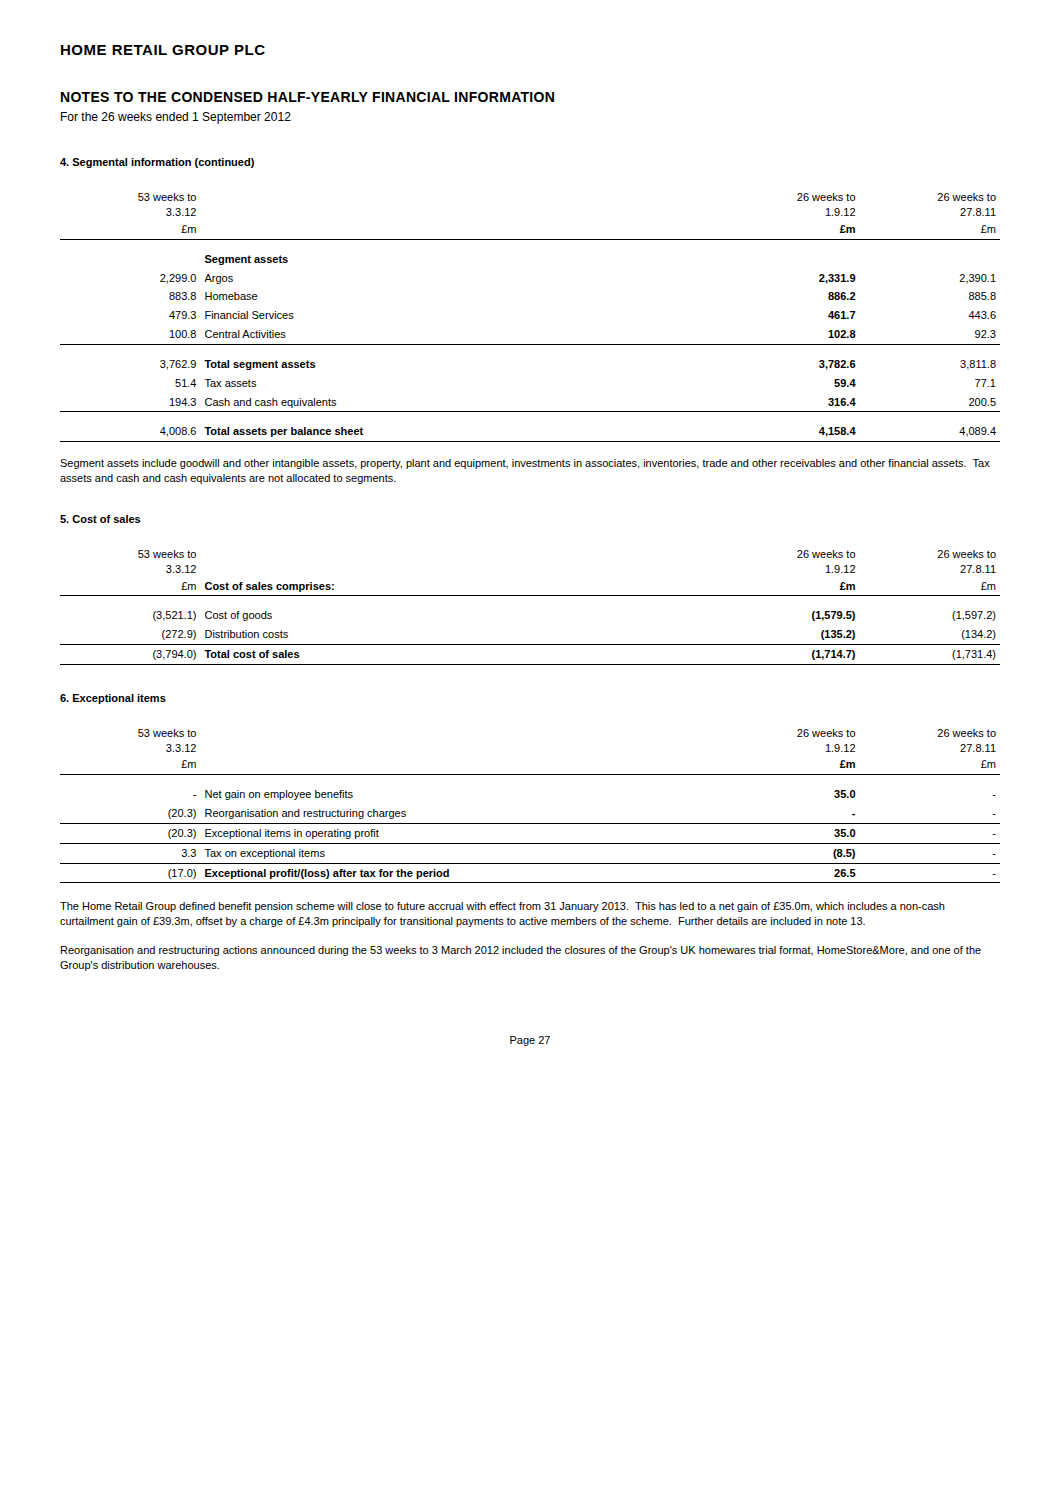HOME RETAIL GROUP PLC
NOTES TO THE CONDENSED HALF-YEARLY FINANCIAL INFORMATION
For the 26 weeks ended 1 September 2012
4. Segmental information (continued)
| 53 weeks to 3.3.12 | | 26 weeks to 1.9.12 | 26 weeks to 27.8.11 |
| £m | | £m | £m |
| | Segment assets | | |
| 2,299.0 | Argos | 2,331.9 | 2,390.1 |
| 883.8 | Homebase | 886.2 | 885.8 |
| 479.3 | Financial Services | 461.7 | 443.6 |
| 100.8 | Central Activities | 102.8 | 92.3 |
| 3,762.9 | Total segment assets | 3,782.6 | 3,811.8 |
| 51.4 | Tax assets | 59.4 | 77.1 |
| 194.3 | Cash and cash equivalents | 316.4 | 200.5 |
| 4,008.6 | Total assets per balance sheet | 4,158.4 | 4,089.4 |
Segment assets include goodwill and other intangible assets, property, plant and equipment, investments in associates, inventories, trade and other receivables and other financial assets. Tax assets and cash and cash equivalents are not allocated to segments.
5. Cost of sales
| 53 weeks to 3.3.12 | | 26 weeks to 1.9.12 | 26 weeks to 27.8.11 |
| £m | Cost of sales comprises: | £m | £m |
| (3,521.1) | Cost of goods | (1,579.5) | (1,597.2) |
| (272.9) | Distribution costs | (135.2) | (134.2) |
| (3,794.0) | Total cost of sales | (1,714.7) | (1,731.4) |
6. Exceptional items
| 53 weeks to 3.3.12 | | 26 weeks to 1.9.12 | 26 weeks to 27.8.11 |
| £m | | £m | £m |
| - | Net gain on employee benefits | 35.0 | - |
| (20.3) | Reorganisation and restructuring charges | - | - |
| (20.3) | Exceptional items in operating profit | 35.0 | - |
| 3.3 | Tax on exceptional items | (8.5) | - |
| (17.0) | Exceptional profit/(loss) after tax for the period | 26.5 | - |
The Home Retail Group defined benefit pension scheme will close to future accrual with effect from 31 January 2013. This has led to a net gain of £35.0m, which includes a non-cash curtailment gain of £39.3m, offset by a charge of £4.3m principally for transitional payments to active members of the scheme. Further details are included in note 13.
Reorganisation and restructuring actions announced during the 53 weeks to 3 March 2012 included the closures of the Group's UK homewares trial format, HomeStore&More, and one of the Group's distribution warehouses.
Page 27